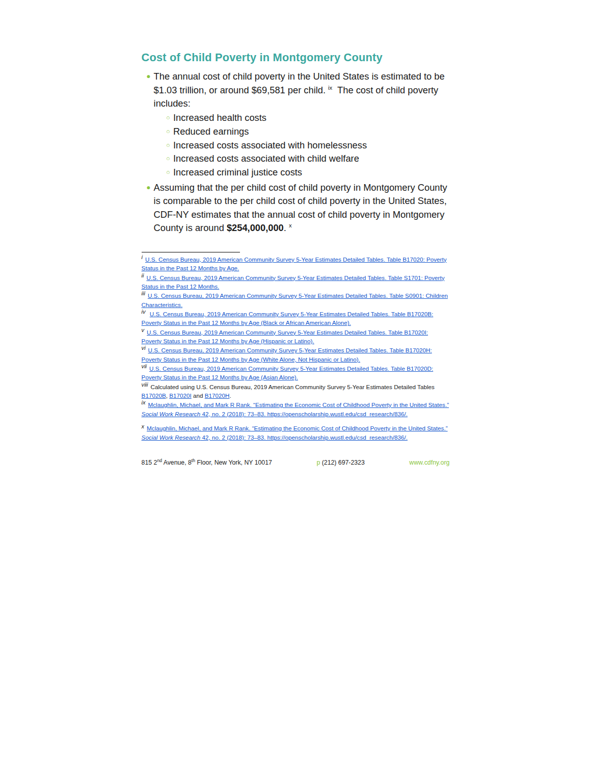Cost of Child Poverty in Montgomery County
The annual cost of child poverty in the United States is estimated to be $1.03 trillion, or around $69,581 per child. ix The cost of child poverty includes:
Increased health costs
Reduced earnings
Increased costs associated with homelessness
Increased costs associated with child welfare
Increased criminal justice costs
Assuming that the per child cost of child poverty in Montgomery County is comparable to the per child cost of child poverty in the United States, CDF-NY estimates that the annual cost of child poverty in Montgomery County is around $254,000,000. x
i U.S. Census Bureau, 2019 American Community Survey 5-Year Estimates Detailed Tables. Table B17020: Poverty Status in the Past 12 Months by Age.
ii U.S. Census Bureau, 2019 American Community Survey 5-Year Estimates Detailed Tables. Table S1701: Poverty Status in the Past 12 Months.
iii U.S. Census Bureau, 2019 American Community Survey 5-Year Estimates Detailed Tables. Table S0901: Children Characteristics.
iv U.S. Census Bureau, 2019 American Community Survey 5-Year Estimates Detailed Tables. Table B17020B: Poverty Status in the Past 12 Months by Age (Black or African American Alone).
v U.S. Census Bureau, 2019 American Community Survey 5-Year Estimates Detailed Tables. Table B17020I: Poverty Status in the Past 12 Months by Age (Hispanic or Latino).
vi U.S. Census Bureau, 2019 American Community Survey 5-Year Estimates Detailed Tables. Table B17020H: Poverty Status in the Past 12 Months by Age (White Alone, Not Hispanic or Latino).
vii U.S. Census Bureau, 2019 American Community Survey 5-Year Estimates Detailed Tables. Table B17020D: Poverty Status in the Past 12 Months by Age (Asian Alone).
viii Calculated using U.S. Census Bureau, 2019 American Community Survey 5-Year Estimates Detailed Tables B17020B, B17020I and B17020H.
ix Mclaughlin, Michael, and Mark R Rank. “Estimating the Economic Cost of Childhood Poverty in the United States.” Social Work Research 42, no. 2 (2018): 73–83. https://openscholarship.wustl.edu/csd_research/836/.
x Mclaughlin, Michael, and Mark R Rank. “Estimating the Economic Cost of Childhood Poverty in the United States.” Social Work Research 42, no. 2 (2018): 73–83. https://openscholarship.wustl.edu/csd_research/836/.
815 2nd Avenue, 8th Floor, New York, NY 10017 p (212) 697-2323 www.cdfny.org